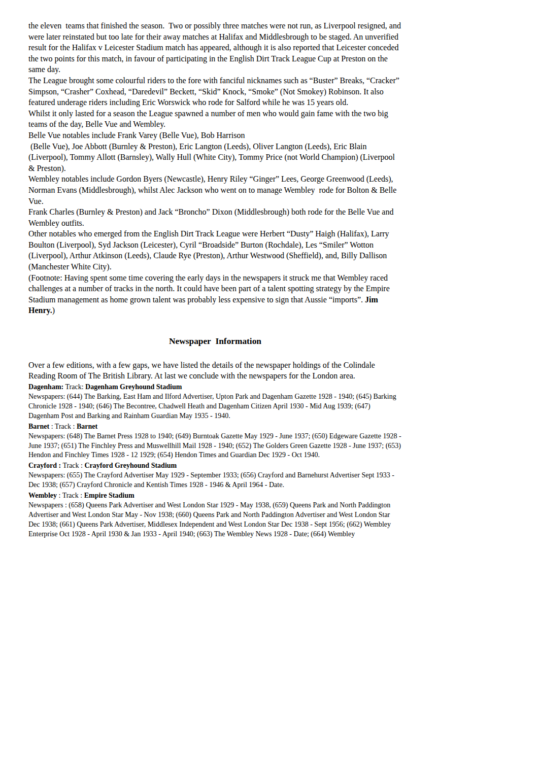the eleven teams that finished the season. Two or possibly three matches were not run, as Liverpool resigned, and were later reinstated but too late for their away matches at Halifax and Middlesbrough to be staged. An unverified result for the Halifax v Leicester Stadium match has appeared, although it is also reported that Leicester conceded the two points for this match, in favour of participating in the English Dirt Track League Cup at Preston on the same day.
The League brought some colourful riders to the fore with fanciful nicknames such as “Buster” Breaks, “Cracker” Simpson, “Crasher” Coxhead, “Daredevil” Beckett, “Skid” Knock, “Smoke” (Not Smokey) Robinson. It also featured underage riders including Eric Worswick who rode for Salford while he was 15 years old.
Whilst it only lasted for a season the League spawned a number of men who would gain fame with the two big teams of the day, Belle Vue and Wembley.
Belle Vue notables include Frank Varey (Belle Vue), Bob Harrison
(Belle Vue), Joe Abbott (Burnley & Preston), Eric Langton (Leeds), Oliver Langton (Leeds), Eric Blain (Liverpool), Tommy Allott (Barnsley), Wally Hull (White City), Tommy Price (not World Champion) (Liverpool & Preston).
Wembley notables include Gordon Byers (Newcastle), Henry Riley “Ginger” Lees, George Greenwood (Leeds), Norman Evans (Middlesbrough), whilst Alec Jackson who went on to manage Wembley rode for Bolton & Belle Vue.
Frank Charles (Burnley & Preston) and Jack “Broncho” Dixon (Middlesbrough) both rode for the Belle Vue and Wembley outfits.
Other notables who emerged from the English Dirt Track League were Herbert “Dusty” Haigh (Halifax), Larry Boulton (Liverpool), Syd Jackson (Leicester), Cyril “Broadside” Burton (Rochdale), Les “Smiler” Wotton (Liverpool), Arthur Atkinson (Leeds), Claude Rye (Preston), Arthur Westwood (Sheffield), and, Billy Dallison (Manchester White City).
(Footnote: Having spent some time covering the early days in the newspapers it struck me that Wembley raced challenges at a number of tracks in the north. It could have been part of a talent spotting strategy by the Empire Stadium management as home grown talent was probably less expensive to sign that Aussie “imports”. Jim Henry.)
Newspaper Information
Over a few editions, with a few gaps, we have listed the details of the newspaper holdings of the Colindale Reading Room of The British Library. At last we conclude with the newspapers for the London area.
Dagenham: Track: Dagenham Greyhound Stadium
Newspapers: (644) The Barking, East Ham and Ilford Advertiser, Upton Park and Dagenham Gazette 1928 - 1940; (645) Barking Chronicle 1928 - 1940; (646) The Becontree, Chadwell Heath and Dagenham Citizen April 1930 - Mid Aug 1939; (647) Dagenham Post and Barking and Rainham Guardian May 1935 - 1940.
Barnet : Track : Barnet
Newspapers: (648) The Barnet Press 1928 to 1940; (649) Burntoak Gazette May 1929 - June 1937; (650) Edgeware Gazette 1928 - June 1937; (651) The Finchley Press and Muswellhill Mail 1928 - 1940; (652) The Golders Green Gazette 1928 - June 1937; (653) Hendon and Finchley Times 1928 - 12 1929; (654) Hendon Times and Guardian Dec 1929 - Oct 1940.
Crayford : Track : Crayford Greyhound Stadium
Newspapers: (655) The Crayford Advertiser May 1929 - September 1933; (656) Crayford and Barnehurst Advertiser Sept 1933 - Dec 1938; (657) Crayford Chronicle and Kentish Times 1928 - 1946 & April 1964 - Date.
Wembley : Track : Empire Stadium
Newspapers : (658) Queens Park Advertiser and West London Star 1929 - May 1938, (659) Queens Park and North Paddington Advertiser and West London Star May - Nov 1938; (660) Queens Park and North Paddington Advertiser and West London Star Dec 1938; (661) Queens Park Advertiser, Middlesex Independent and West London Star Dec 1938 - Sept 1956; (662) Wembley Enterprise Oct 1928 - April 1930 & Jan 1933 - April 1940; (663) The Wembley News 1928 - Date; (664) Wembley